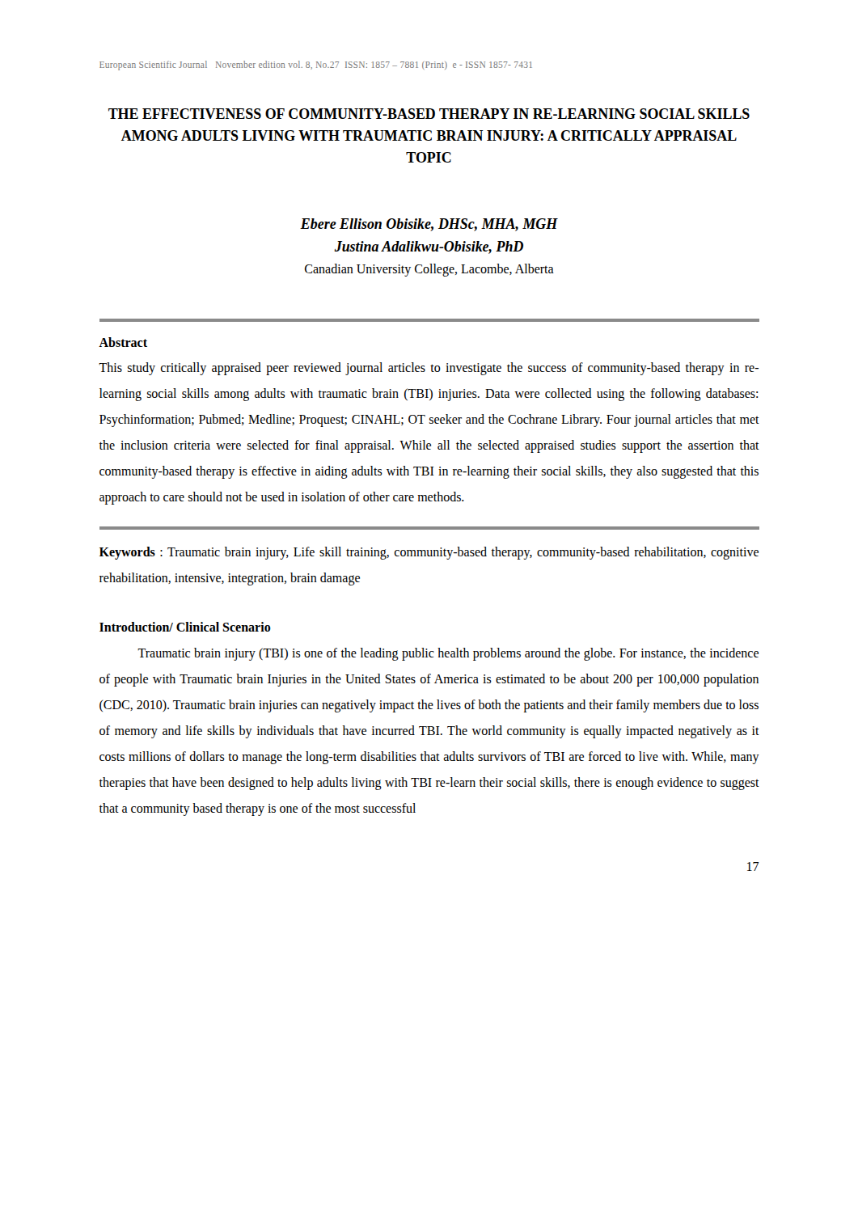European Scientific Journal November edition vol. 8, No.27 ISSN: 1857 – 7881 (Print) e - ISSN 1857- 7431
The Effectiveness of Community-Based Therapy in Re-Learning Social Skills Among Adults Living with Traumatic Brain Injury: A Critically Appraisal Topic
Ebere Ellison Obisike, DHSc, MHA, MGH
Justina Adalikwu-Obisike, PhD
Canadian University College, Lacombe, Alberta
Abstract
This study critically appraised peer reviewed journal articles to investigate the success of community-based therapy in re-learning social skills among adults with traumatic brain (TBI) injuries. Data were collected using the following databases: Psychinformation; Pubmed; Medline; Proquest; CINAHL; OT seeker and the Cochrane Library. Four journal articles that met the inclusion criteria were selected for final appraisal. While all the selected appraised studies support the assertion that community-based therapy is effective in aiding adults with TBI in re-learning their social skills, they also suggested that this approach to care should not be used in isolation of other care methods.
Keywords : Traumatic brain injury, Life skill training, community-based therapy, community-based rehabilitation, cognitive rehabilitation, intensive, integration, brain damage
Introduction/ Clinical Scenario
Traumatic brain injury (TBI) is one of the leading public health problems around the globe. For instance, the incidence of people with Traumatic brain Injuries in the United States of America is estimated to be about 200 per 100,000 population (CDC, 2010). Traumatic brain injuries can negatively impact the lives of both the patients and their family members due to loss of memory and life skills by individuals that have incurred TBI. The world community is equally impacted negatively as it costs millions of dollars to manage the long-term disabilities that adults survivors of TBI are forced to live with. While, many therapies that have been designed to help adults living with TBI re-learn their social skills, there is enough evidence to suggest that a community based therapy is one of the most successful
17